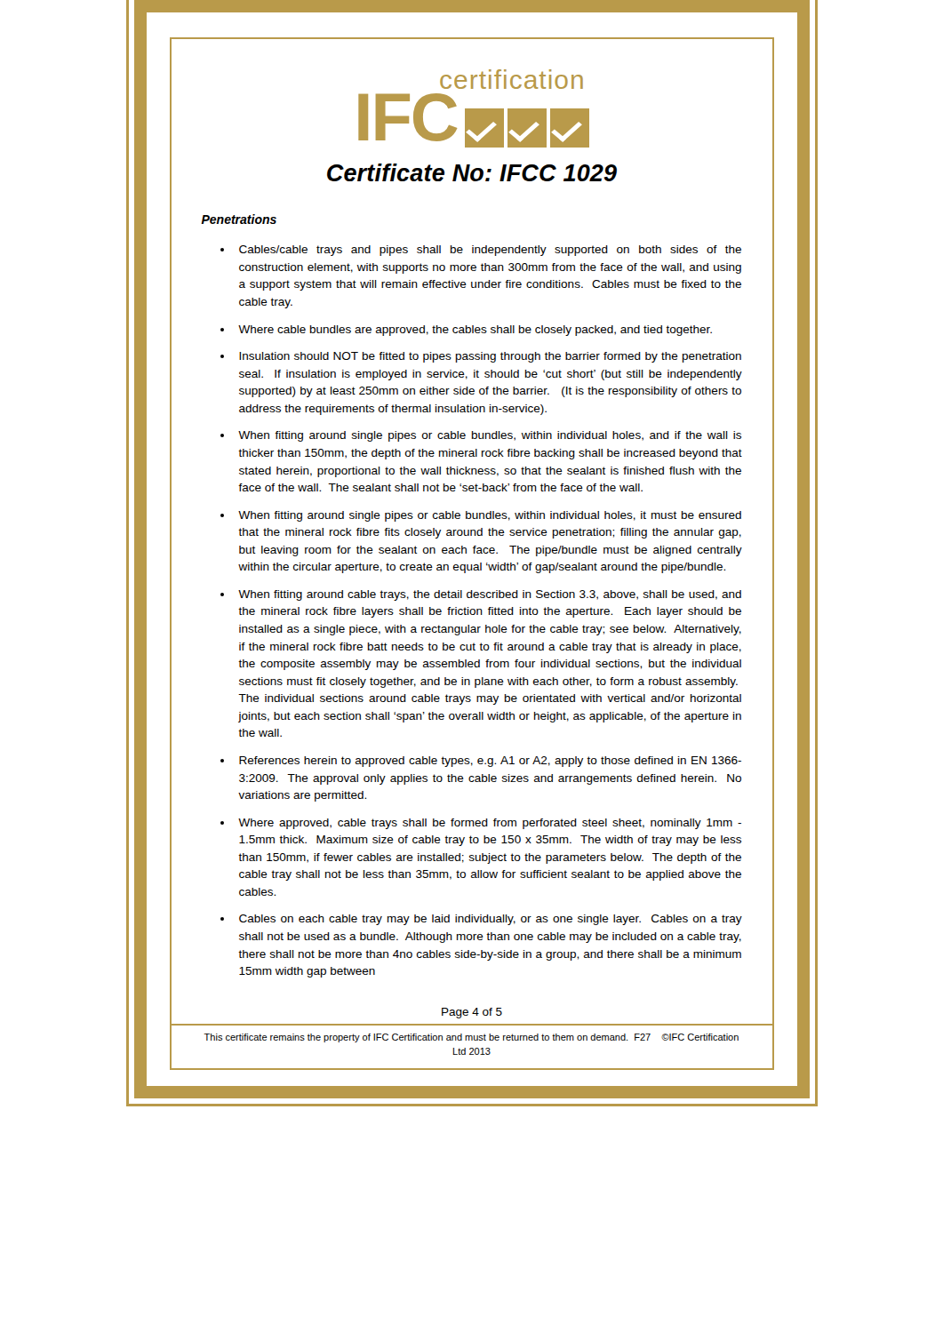certification IFC
Certificate No: IFCC 1029
Penetrations
Cables/cable trays and pipes shall be independently supported on both sides of the construction element, with supports no more than 300mm from the face of the wall, and using a support system that will remain effective under fire conditions. Cables must be fixed to the cable tray.
Where cable bundles are approved, the cables shall be closely packed, and tied together.
Insulation should NOT be fitted to pipes passing through the barrier formed by the penetration seal. If insulation is employed in service, it should be ‘cut short’ (but still be independently supported) by at least 250mm on either side of the barrier. (It is the responsibility of others to address the requirements of thermal insulation in-service).
When fitting around single pipes or cable bundles, within individual holes, and if the wall is thicker than 150mm, the depth of the mineral rock fibre backing shall be increased beyond that stated herein, proportional to the wall thickness, so that the sealant is finished flush with the face of the wall. The sealant shall not be ‘set-back’ from the face of the wall.
When fitting around single pipes or cable bundles, within individual holes, it must be ensured that the mineral rock fibre fits closely around the service penetration; filling the annular gap, but leaving room for the sealant on each face. The pipe/bundle must be aligned centrally within the circular aperture, to create an equal ‘width’ of gap/sealant around the pipe/bundle.
When fitting around cable trays, the detail described in Section 3.3, above, shall be used, and the mineral rock fibre layers shall be friction fitted into the aperture. Each layer should be installed as a single piece, with a rectangular hole for the cable tray; see below. Alternatively, if the mineral rock fibre batt needs to be cut to fit around a cable tray that is already in place, the composite assembly may be assembled from four individual sections, but the individual sections must fit closely together, and be in plane with each other, to form a robust assembly. The individual sections around cable trays may be orientated with vertical and/or horizontal joints, but each section shall ‘span’ the overall width or height, as applicable, of the aperture in the wall.
References herein to approved cable types, e.g. A1 or A2, apply to those defined in EN 1366-3:2009. The approval only applies to the cable sizes and arrangements defined herein. No variations are permitted.
Where approved, cable trays shall be formed from perforated steel sheet, nominally 1mm - 1.5mm thick. Maximum size of cable tray to be 150 x 35mm. The width of tray may be less than 150mm, if fewer cables are installed; subject to the parameters below. The depth of the cable tray shall not be less than 35mm, to allow for sufficient sealant to be applied above the cables.
Cables on each cable tray may be laid individually, or as one single layer. Cables on a tray shall not be used as a bundle. Although more than one cable may be included on a cable tray, there shall not be more than 4no cables side-by-side in a group, and there shall be a minimum 15mm width gap between
Page 4 of 5
This certificate remains the property of IFC Certification and must be returned to them on demand. F27 ©IFC Certification Ltd 2013